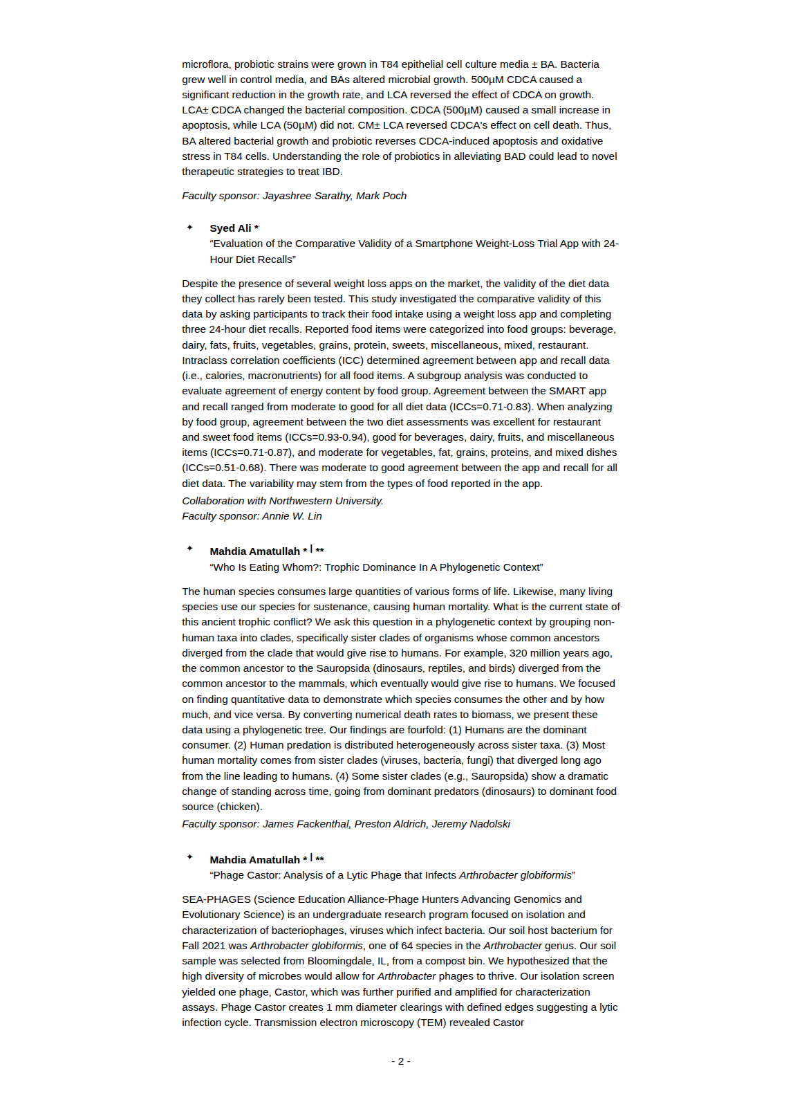microflora, probiotic strains were grown in T84 epithelial cell culture media ± BA. Bacteria grew well in control media, and BAs altered microbial growth. 500µM CDCA caused a significant reduction in the growth rate, and LCA reversed the effect of CDCA on growth. LCA± CDCA changed the bacterial composition. CDCA (500µM) caused a small increase in apoptosis, while LCA (50µM) did not. CM± LCA reversed CDCA's effect on cell death. Thus, BA altered bacterial growth and probiotic reverses CDCA-induced apoptosis and oxidative stress in T84 cells. Understanding the role of probiotics in alleviating BAD could lead to novel therapeutic strategies to treat IBD.
Faculty sponsor: Jayashree Sarathy, Mark Poch
✦
Syed Ali *
“Evaluation of the Comparative Validity of a Smartphone Weight-Loss Trial App with 24-Hour Diet Recalls”
Despite the presence of several weight loss apps on the market, the validity of the diet data they collect has rarely been tested. This study investigated the comparative validity of this data by asking participants to track their food intake using a weight loss app and completing three 24-hour diet recalls. Reported food items were categorized into food groups: beverage, dairy, fats, fruits, vegetables, grains, protein, sweets, miscellaneous, mixed, restaurant. Intraclass correlation coefficients (ICC) determined agreement between app and recall data (i.e., calories, macronutrients) for all food items. A subgroup analysis was conducted to evaluate agreement of energy content by food group. Agreement between the SMART app and recall ranged from moderate to good for all diet data (ICCs=0.71-0.83). When analyzing by food group, agreement between the two diet assessments was excellent for restaurant and sweet food items (ICCs=0.93-0.94), good for beverages, dairy, fruits, and miscellaneous items (ICCs=0.71-0.87), and moderate for vegetables, fat, grains, proteins, and mixed dishes (ICCs=0.51-0.68). There was moderate to good agreement between the app and recall for all diet data. The variability may stem from the types of food reported in the app.
Collaboration with Northwestern University.
Faculty sponsor: Annie W. Lin
✦
Mahdia Amatullah * | **
“Who Is Eating Whom?: Trophic Dominance In A Phylogenetic Context”
The human species consumes large quantities of various forms of life. Likewise, many living species use our species for sustenance, causing human mortality. What is the current state of this ancient trophic conflict? We ask this question in a phylogenetic context by grouping non-human taxa into clades, specifically sister clades of organisms whose common ancestors diverged from the clade that would give rise to humans. For example, 320 million years ago, the common ancestor to the Sauropsida (dinosaurs, reptiles, and birds) diverged from the common ancestor to the mammals, which eventually would give rise to humans. We focused on finding quantitative data to demonstrate which species consumes the other and by how much, and vice versa. By converting numerical death rates to biomass, we present these data using a phylogenetic tree. Our findings are fourfold: (1) Humans are the dominant consumer. (2) Human predation is distributed heterogeneously across sister taxa. (3) Most human mortality comes from sister clades (viruses, bacteria, fungi) that diverged long ago from the line leading to humans. (4) Some sister clades (e.g., Sauropsida) show a dramatic change of standing across time, going from dominant predators (dinosaurs) to dominant food source (chicken).
Faculty sponsor: James Fackenthal, Preston Aldrich, Jeremy Nadolski
✦
Mahdia Amatullah * | **
“Phage Castor: Analysis of a Lytic Phage that Infects Arthrobacter globiformis”
SEA-PHAGES (Science Education Alliance-Phage Hunters Advancing Genomics and Evolutionary Science) is an undergraduate research program focused on isolation and characterization of bacteriophages, viruses which infect bacteria. Our soil host bacterium for Fall 2021 was Arthrobacter globiformis, one of 64 species in the Arthrobacter genus. Our soil sample was selected from Bloomingdale, IL, from a compost bin. We hypothesized that the high diversity of microbes would allow for Arthrobacter phages to thrive. Our isolation screen yielded one phage, Castor, which was further purified and amplified for characterization assays. Phage Castor creates 1 mm diameter clearings with defined edges suggesting a lytic infection cycle. Transmission electron microscopy (TEM) revealed Castor
- 2 -